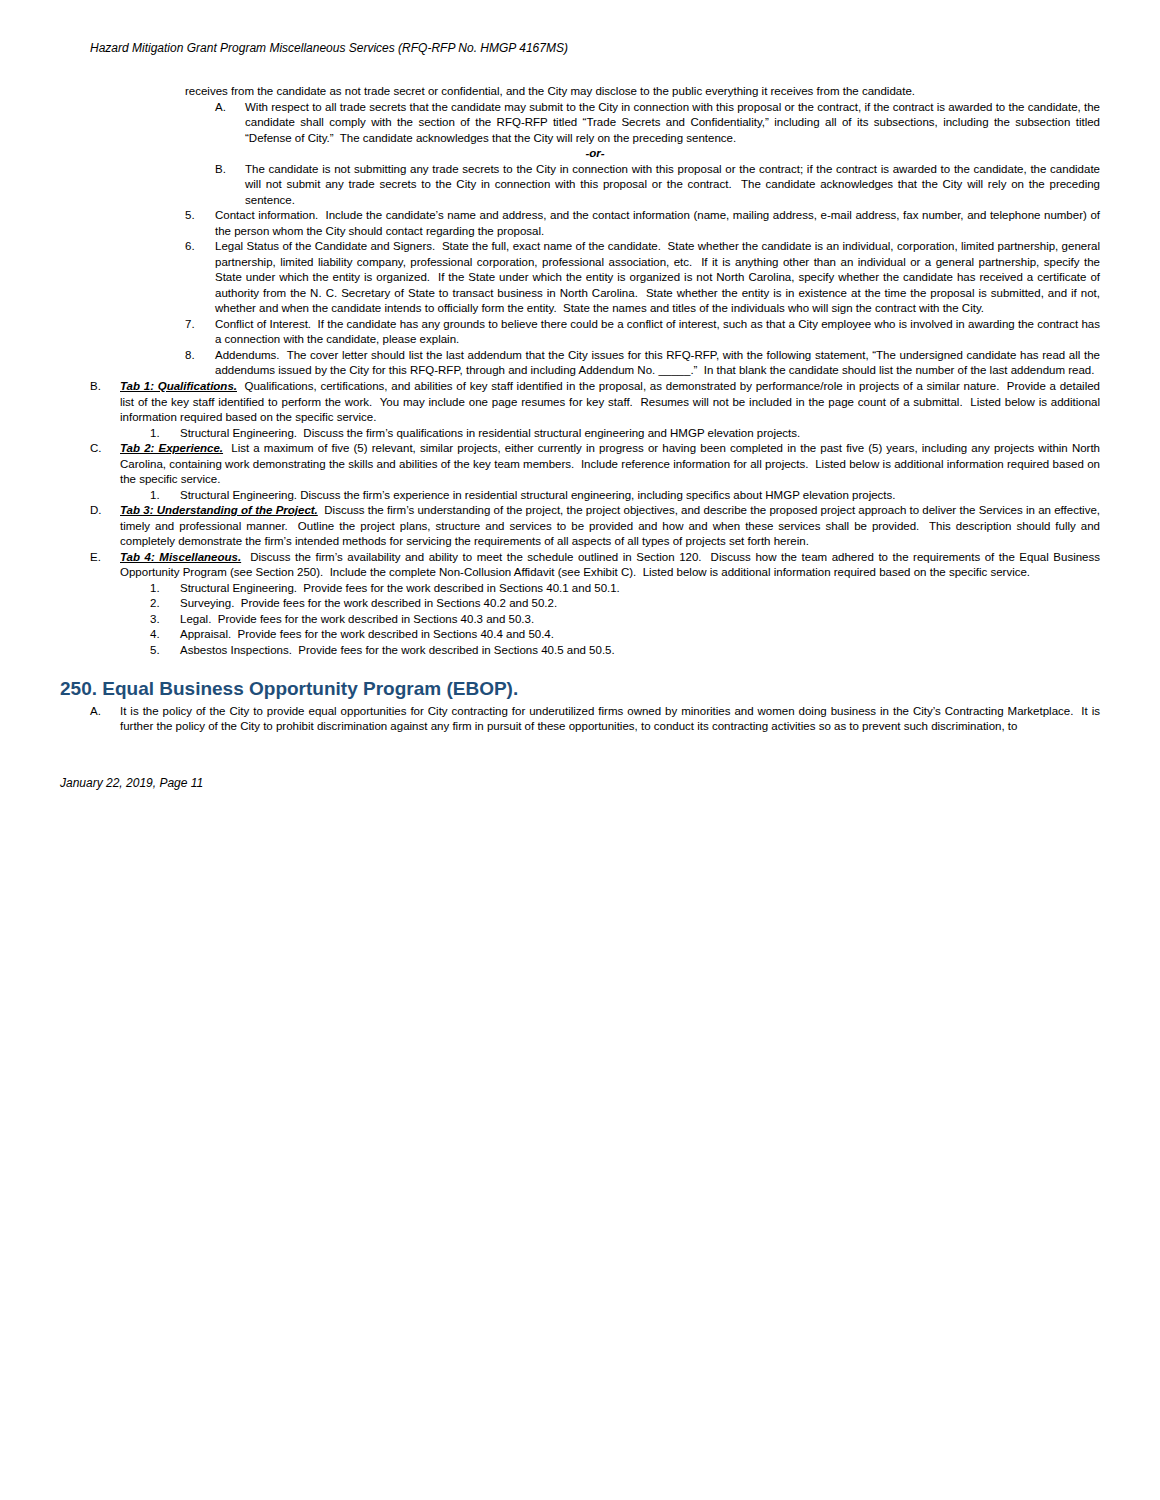Hazard Mitigation Grant Program Miscellaneous Services (RFQ-RFP No. HMGP 4167MS)
receives from the candidate as not trade secret or confidential, and the City may disclose to the public everything it receives from the candidate.
A.
With respect to all trade secrets that the candidate may submit to the City in connection with this proposal or the contract, if the contract is awarded to the candidate, the candidate shall comply with the section of the RFQ-RFP titled “Trade Secrets and Confidentiality,” including all of its subsections, including the subsection titled “Defense of City.” The candidate acknowledges that the City will rely on the preceding sentence.
-or-
B.
The candidate is not submitting any trade secrets to the City in connection with this proposal or the contract; if the contract is awarded to the candidate, the candidate will not submit any trade secrets to the City in connection with this proposal or the contract. The candidate acknowledges that the City will rely on the preceding sentence.
5.
Contact information. Include the candidate’s name and address, and the contact information (name, mailing address, e-mail address, fax number, and telephone number) of the person whom the City should contact regarding the proposal.
6.
Legal Status of the Candidate and Signers. State the full, exact name of the candidate. State whether the candidate is an individual, corporation, limited partnership, general partnership, limited liability company, professional corporation, professional association, etc. If it is anything other than an individual or a general partnership, specify the State under which the entity is organized. If the State under which the entity is organized is not North Carolina, specify whether the candidate has received a certificate of authority from the N. C. Secretary of State to transact business in North Carolina. State whether the entity is in existence at the time the proposal is submitted, and if not, whether and when the candidate intends to officially form the entity. State the names and titles of the individuals who will sign the contract with the City.
7.
Conflict of Interest. If the candidate has any grounds to believe there could be a conflict of interest, such as that a City employee who is involved in awarding the contract has a connection with the candidate, please explain.
8.
Addendums. The cover letter should list the last addendum that the City issues for this RFQ-RFP, with the following statement, “The undersigned candidate has read all the addendums issued by the City for this RFQ-RFP, through and including Addendum No. _____.” In that blank the candidate should list the number of the last addendum read.
B.
Tab 1: Qualifications. Qualifications, certifications, and abilities of key staff identified in the proposal, as demonstrated by performance/role in projects of a similar nature. Provide a detailed list of the key staff identified to perform the work. You may include one page resumes for key staff. Resumes will not be included in the page count of a submittal. Listed below is additional information required based on the specific service.
1.
Structural Engineering. Discuss the firm’s qualifications in residential structural engineering and HMGP elevation projects.
C.
Tab 2: Experience. List a maximum of five (5) relevant, similar projects, either currently in progress or having been completed in the past five (5) years, including any projects within North Carolina, containing work demonstrating the skills and abilities of the key team members. Include reference information for all projects. Listed below is additional information required based on the specific service.
1.
Structural Engineering. Discuss the firm’s experience in residential structural engineering, including specifics about HMGP elevation projects.
D.
Tab 3: Understanding of the Project. Discuss the firm’s understanding of the project, the project objectives, and describe the proposed project approach to deliver the Services in an effective, timely and professional manner. Outline the project plans, structure and services to be provided and how and when these services shall be provided. This description should fully and completely demonstrate the firm’s intended methods for servicing the requirements of all aspects of all types of projects set forth herein.
E.
Tab 4: Miscellaneous. Discuss the firm’s availability and ability to meet the schedule outlined in Section 120. Discuss how the team adhered to the requirements of the Equal Business Opportunity Program (see Section 250). Include the complete Non-Collusion Affidavit (see Exhibit C). Listed below is additional information required based on the specific service.
1.
Structural Engineering. Provide fees for the work described in Sections 40.1 and 50.1.
2.
Surveying. Provide fees for the work described in Sections 40.2 and 50.2.
3.
Legal. Provide fees for the work described in Sections 40.3 and 50.3.
4.
Appraisal. Provide fees for the work described in Sections 40.4 and 50.4.
5.
Asbestos Inspections. Provide fees for the work described in Sections 40.5 and 50.5.
250. Equal Business Opportunity Program (EBOP).
A.
It is the policy of the City to provide equal opportunities for City contracting for underutilized firms owned by minorities and women doing business in the City’s Contracting Marketplace. It is further the policy of the City to prohibit discrimination against any firm in pursuit of these opportunities, to conduct its contracting activities so as to prevent such discrimination, to
January 22, 2019, Page 11